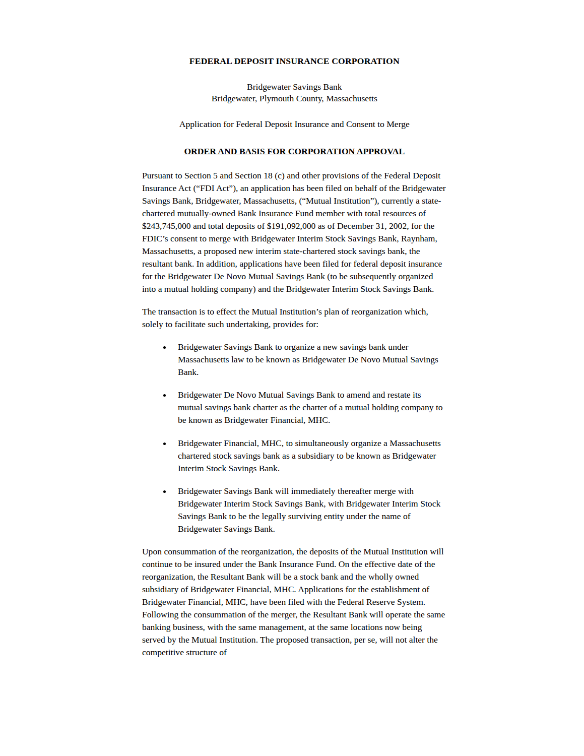FEDERAL DEPOSIT INSURANCE CORPORATION
Bridgewater Savings Bank
Bridgewater, Plymouth County, Massachusetts
Application for Federal Deposit Insurance and Consent to Merge
ORDER AND BASIS FOR CORPORATION APPROVAL
Pursuant to Section 5 and Section 18 (c) and other provisions of the Federal Deposit Insurance Act (“FDI Act”), an application has been filed on behalf of the Bridgewater Savings Bank, Bridgewater, Massachusetts, (“Mutual Institution”), currently a state-chartered mutually-owned Bank Insurance Fund member with total resources of $243,745,000 and total deposits of $191,092,000 as of December 31, 2002, for the FDIC’s consent to merge with Bridgewater Interim Stock Savings Bank, Raynham, Massachusetts, a proposed new interim state-chartered stock savings bank, the resultant bank. In addition, applications have been filed for federal deposit insurance for the Bridgewater De Novo Mutual Savings Bank (to be subsequently organized into a mutual holding company) and the Bridgewater Interim Stock Savings Bank.
The transaction is to effect the Mutual Institution’s plan of reorganization which, solely to facilitate such undertaking, provides for:
Bridgewater Savings Bank to organize a new savings bank under Massachusetts law to be known as Bridgewater De Novo Mutual Savings Bank.
Bridgewater De Novo Mutual Savings Bank to amend and restate its mutual savings bank charter as the charter of a mutual holding company to be known as Bridgewater Financial, MHC.
Bridgewater Financial, MHC, to simultaneously organize a Massachusetts chartered stock savings bank as a subsidiary to be known as Bridgewater Interim Stock Savings Bank.
Bridgewater Savings Bank will immediately thereafter merge with Bridgewater Interim Stock Savings Bank, with Bridgewater Interim Stock Savings Bank to be the legally surviving entity under the name of Bridgewater Savings Bank.
Upon consummation of the reorganization, the deposits of the Mutual Institution will continue to be insured under the Bank Insurance Fund. On the effective date of the reorganization, the Resultant Bank will be a stock bank and the wholly owned subsidiary of Bridgewater Financial, MHC. Applications for the establishment of Bridgewater Financial, MHC, have been filed with the Federal Reserve System. Following the consummation of the merger, the Resultant Bank will operate the same banking business, with the same management, at the same locations now being served by the Mutual Institution. The proposed transaction, per se, will not alter the competitive structure of